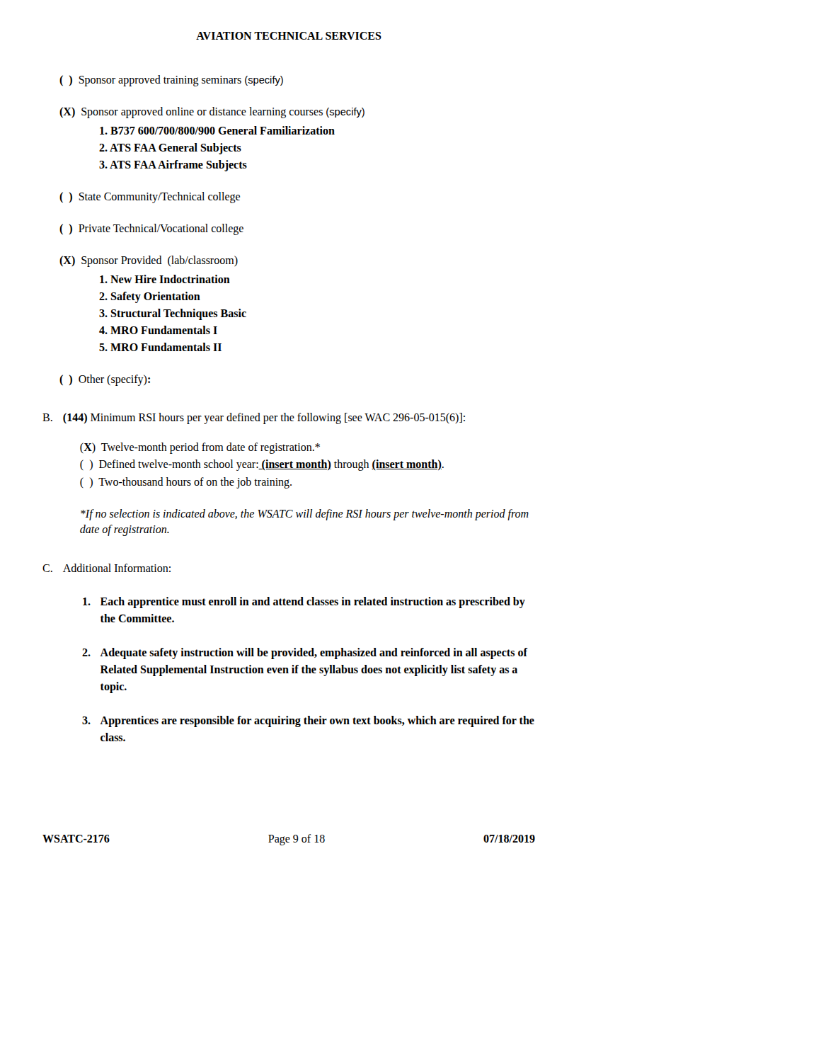AVIATION TECHNICAL SERVICES
( ) Sponsor approved training seminars (specify)
(X) Sponsor approved online or distance learning courses (specify)
1. B737 600/700/800/900 General Familiarization
2. ATS FAA General Subjects
3. ATS FAA Airframe Subjects
( ) State Community/Technical college
( ) Private Technical/Vocational college
(X) Sponsor Provided (lab/classroom)
1. New Hire Indoctrination
2. Safety Orientation
3. Structural Techniques Basic
4. MRO Fundamentals I
5. MRO Fundamentals II
( ) Other (specify):
B.
(144) Minimum RSI hours per year defined per the following [see WAC 296-05-015(6)]:
(X) Twelve-month period from date of registration.*
( ) Defined twelve-month school year: (insert month) through (insert month).
( ) Two-thousand hours of on the job training.
*If no selection is indicated above, the WSATC will define RSI hours per twelve-month period from date of registration.
C.
Additional Information:
Each apprentice must enroll in and attend classes in related instruction as prescribed by the Committee.
Adequate safety instruction will be provided, emphasized and reinforced in all aspects of Related Supplemental Instruction even if the syllabus does not explicitly list safety as a topic.
Apprentices are responsible for acquiring their own text books, which are required for the class.
WSATC-2176
Page 9 of 18
07/18/2019